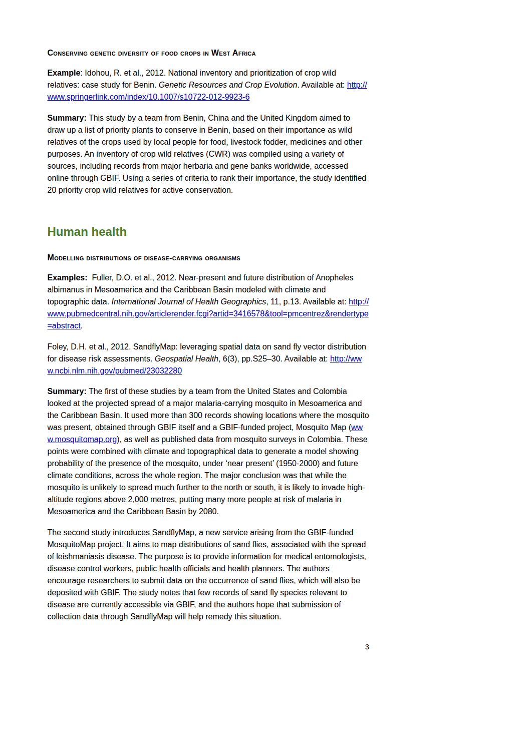Conserving genetic diversity of food crops in West Africa
Example: Idohou, R. et al., 2012. National inventory and prioritization of crop wild relatives: case study for Benin. Genetic Resources and Crop Evolution. Available at: http://www.springerlink.com/index/10.1007/s10722-012-9923-6
Summary: This study by a team from Benin, China and the United Kingdom aimed to draw up a list of priority plants to conserve in Benin, based on their importance as wild relatives of the crops used by local people for food, livestock fodder, medicines and other purposes. An inventory of crop wild relatives (CWR) was compiled using a variety of sources, including records from major herbaria and gene banks worldwide, accessed online through GBIF. Using a series of criteria to rank their importance, the study identified 20 priority crop wild relatives for active conservation.
Human health
Modelling distributions of disease-carrying organisms
Examples: Fuller, D.O. et al., 2012. Near-present and future distribution of Anopheles albimanus in Mesoamerica and the Caribbean Basin modeled with climate and topographic data. International Journal of Health Geographics, 11, p.13. Available at: http://www.pubmedcentral.nih.gov/articlerender.fcgi?artid=3416578&tool=pmcentrez&rendertype=abstract.
Foley, D.H. et al., 2012. SandflyMap: leveraging spatial data on sand fly vector distribution for disease risk assessments. Geospatial Health, 6(3), pp.S25–30. Available at: http://www.ncbi.nlm.nih.gov/pubmed/23032280
Summary: The first of these studies by a team from the United States and Colombia looked at the projected spread of a major malaria-carrying mosquito in Mesoamerica and the Caribbean Basin. It used more than 300 records showing locations where the mosquito was present, obtained through GBIF itself and a GBIF-funded project, Mosquito Map (www.mosquitomap.org), as well as published data from mosquito surveys in Colombia. These points were combined with climate and topographical data to generate a model showing probability of the presence of the mosquito, under ‘near present’ (1950-2000) and future climate conditions, across the whole region. The major conclusion was that while the mosquito is unlikely to spread much further to the north or south, it is likely to invade high-altitude regions above 2,000 metres, putting many more people at risk of malaria in Mesoamerica and the Caribbean Basin by 2080.
The second study introduces SandflyMap, a new service arising from the GBIF-funded MosquitoMap project. It aims to map distributions of sand flies, associated with the spread of leishmaniasis disease. The purpose is to provide information for medical entomologists, disease control workers, public health officials and health planners. The authors encourage researchers to submit data on the occurrence of sand flies, which will also be deposited with GBIF. The study notes that few records of sand fly species relevant to disease are currently accessible via GBIF, and the authors hope that submission of collection data through SandflyMap will help remedy this situation.
3